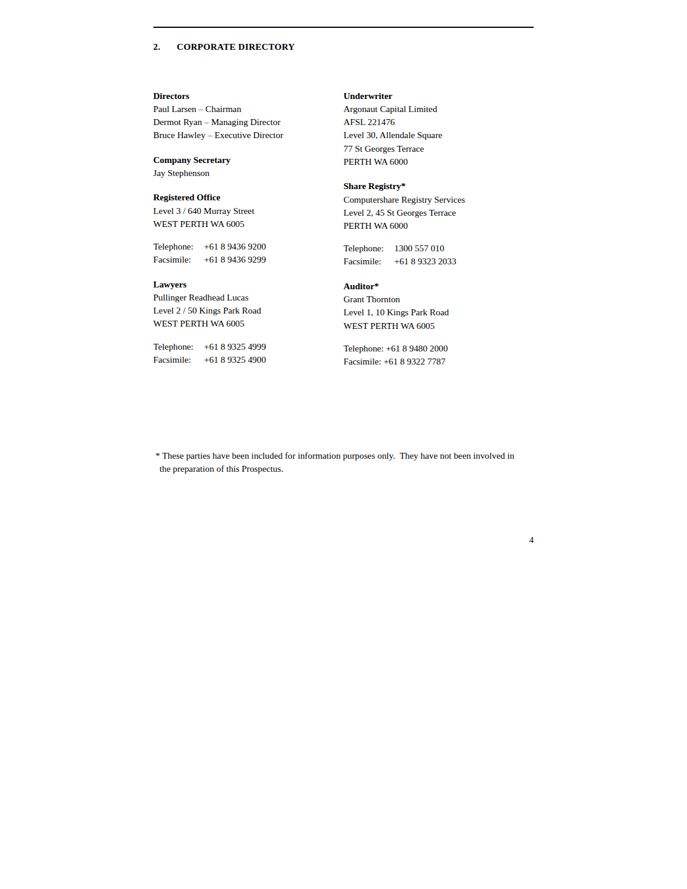2. CORPORATE DIRECTORY
| Directors Paul Larsen – Chairman Dermot Ryan – Managing Director Bruce Hawley – Executive Director Company Secretary Jay Stephenson Registered Office Level 3 / 640 Murray Street WEST PERTH WA 6005 Telephone: +61 8 9436 9200 Facsimile: +61 8 9436 9299 Lawyers Pullinger Readhead Lucas Level 2 / 50 Kings Park Road WEST PERTH WA 6005 Telephone: +61 8 9325 4999 Facsimile: +61 8 9325 4900 | Underwriter Argonaut Capital Limited AFSL 221476 Level 30, Allendale Square 77 St Georges Terrace PERTH WA 6000 Share Registry* Computershare Registry Services Level 2, 45 St Georges Terrace PERTH WA 6000 Telephone: 1300 557 010 Facsimile: +61 8 9323 2033 Auditor* Grant Thornton Level 1, 10 Kings Park Road WEST PERTH WA 6005 Telephone: +61 8 9480 2000 Facsimile: +61 8 9322 7787 |
* These parties have been included for information purposes only. They have not been involved in
the preparation of this Prospectus.
4